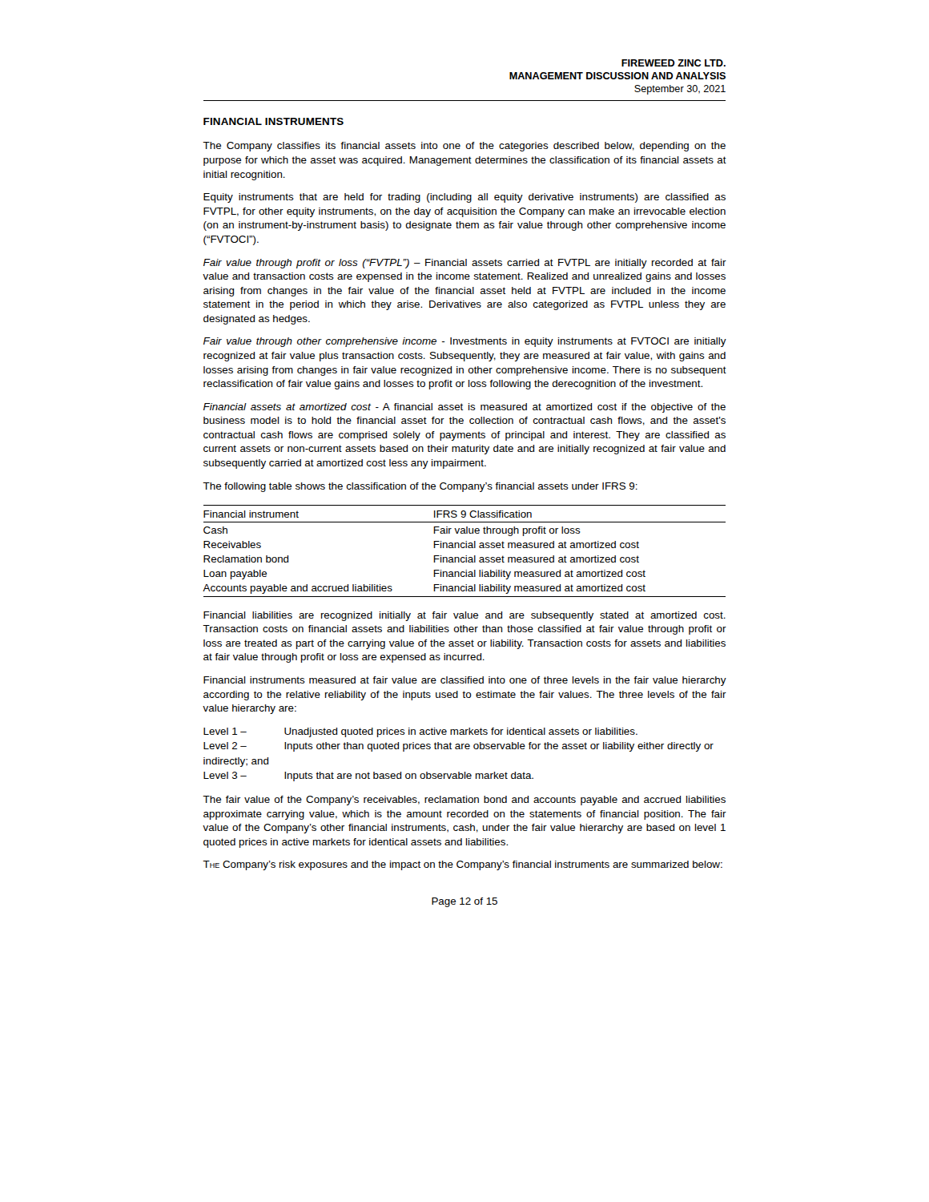FIREWEED ZINC LTD.
MANAGEMENT DISCUSSION AND ANALYSIS
September 30, 2021
FINANCIAL INSTRUMENTS
The Company classifies its financial assets into one of the categories described below, depending on the purpose for which the asset was acquired. Management determines the classification of its financial assets at initial recognition.
Equity instruments that are held for trading (including all equity derivative instruments) are classified as FVTPL, for other equity instruments, on the day of acquisition the Company can make an irrevocable election (on an instrument-by-instrument basis) to designate them as fair value through other comprehensive income (“FVTOCI”).
Fair value through profit or loss (“FVTPL”) – Financial assets carried at FVTPL are initially recorded at fair value and transaction costs are expensed in the income statement. Realized and unrealized gains and losses arising from changes in the fair value of the financial asset held at FVTPL are included in the income statement in the period in which they arise. Derivatives are also categorized as FVTPL unless they are designated as hedges.
Fair value through other comprehensive income - Investments in equity instruments at FVTOCI are initially recognized at fair value plus transaction costs. Subsequently, they are measured at fair value, with gains and losses arising from changes in fair value recognized in other comprehensive income. There is no subsequent reclassification of fair value gains and losses to profit or loss following the derecognition of the investment.
Financial assets at amortized cost - A financial asset is measured at amortized cost if the objective of the business model is to hold the financial asset for the collection of contractual cash flows, and the asset's contractual cash flows are comprised solely of payments of principal and interest. They are classified as current assets or non-current assets based on their maturity date and are initially recognized at fair value and subsequently carried at amortized cost less any impairment.
The following table shows the classification of the Company’s financial assets under IFRS 9:
| Financial instrument | IFRS 9 Classification |
| --- | --- |
| Cash | Fair value through profit or loss |
| Receivables | Financial asset measured at amortized cost |
| Reclamation bond | Financial asset measured at amortized cost |
| Loan payable | Financial liability measured at amortized cost |
| Accounts payable and accrued liabilities | Financial liability measured at amortized cost |
Financial liabilities are recognized initially at fair value and are subsequently stated at amortized cost. Transaction costs on financial assets and liabilities other than those classified at fair value through profit or loss are treated as part of the carrying value of the asset or liability. Transaction costs for assets and liabilities at fair value through profit or loss are expensed as incurred.
Financial instruments measured at fair value are classified into one of three levels in the fair value hierarchy according to the relative reliability of the inputs used to estimate the fair values. The three levels of the fair value hierarchy are:
Level 1 –
Unadjusted quoted prices in active markets for identical assets or liabilities.
Level 2 –
Inputs other than quoted prices that are observable for the asset or liability either directly or
indirectly; and
Level 3 –
Inputs that are not based on observable market data.
The fair value of the Company’s receivables, reclamation bond and accounts payable and accrued liabilities approximate carrying value, which is the amount recorded on the statements of financial position. The fair value of the Company’s other financial instruments, cash, under the fair value hierarchy are based on level 1 quoted prices in active markets for identical assets and liabilities.
The Company’s risk exposures and the impact on the Company’s financial instruments are summarized below:
Page 12 of 15